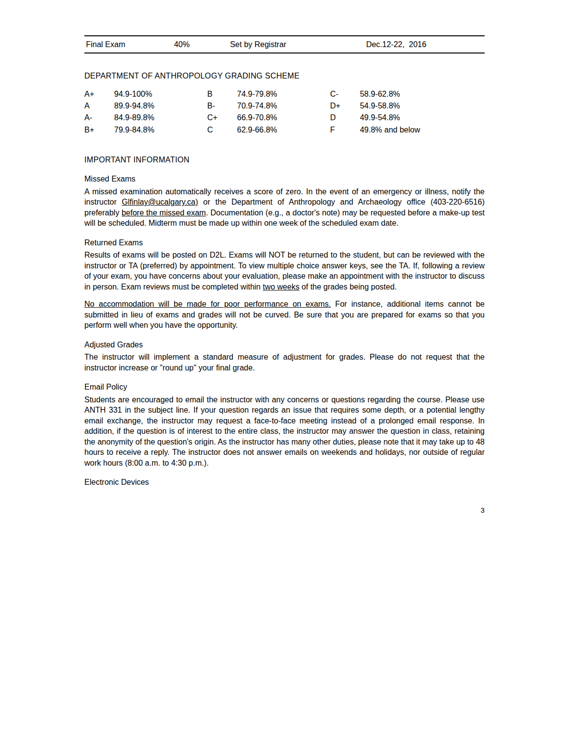| Final Exam | 40% | Set by Registrar | Dec.12-22, 2016 |
DEPARTMENT OF ANTHROPOLOGY GRADING SCHEME
| A+ | 94.9-100% | B | 74.9-79.8% | C- | 58.9-62.8% |
| A | 89.9-94.8% | B- | 70.9-74.8% | D+ | 54.9-58.8% |
| A- | 84.9-89.8% | C+ | 66.9-70.8% | D | 49.9-54.8% |
| B+ | 79.9-84.8% | C | 62.9-66.8% | F | 49.8% and below |
IMPORTANT INFORMATION
Missed Exams
A missed examination automatically receives a score of zero. In the event of an emergency or illness, notify the instructor Glfinlay@ucalgary.ca) or the Department of Anthropology and Archaeology office (403-220-6516) preferably before the missed exam. Documentation (e.g., a doctor's note) may be requested before a make-up test will be scheduled. Midterm must be made up within one week of the scheduled exam date.
Returned Exams
Results of exams will be posted on D2L. Exams will NOT be returned to the student, but can be reviewed with the instructor or TA (preferred) by appointment. To view multiple choice answer keys, see the TA. If, following a review of your exam, you have concerns about your evaluation, please make an appointment with the instructor to discuss in person. Exam reviews must be completed within two weeks of the grades being posted.
No accommodation will be made for poor performance on exams. For instance, additional items cannot be submitted in lieu of exams and grades will not be curved. Be sure that you are prepared for exams so that you perform well when you have the opportunity.
Adjusted Grades
The instructor will implement a standard measure of adjustment for grades. Please do not request that the instructor increase or "round up" your final grade.
Email Policy
Students are encouraged to email the instructor with any concerns or questions regarding the course. Please use ANTH 331 in the subject line. If your question regards an issue that requires some depth, or a potential lengthy email exchange, the instructor may request a face-to-face meeting instead of a prolonged email response. In addition, if the question is of interest to the entire class, the instructor may answer the question in class, retaining the anonymity of the question's origin. As the instructor has many other duties, please note that it may take up to 48 hours to receive a reply. The instructor does not answer emails on weekends and holidays, nor outside of regular work hours (8:00 a.m. to 4:30 p.m.).
Electronic Devices
3